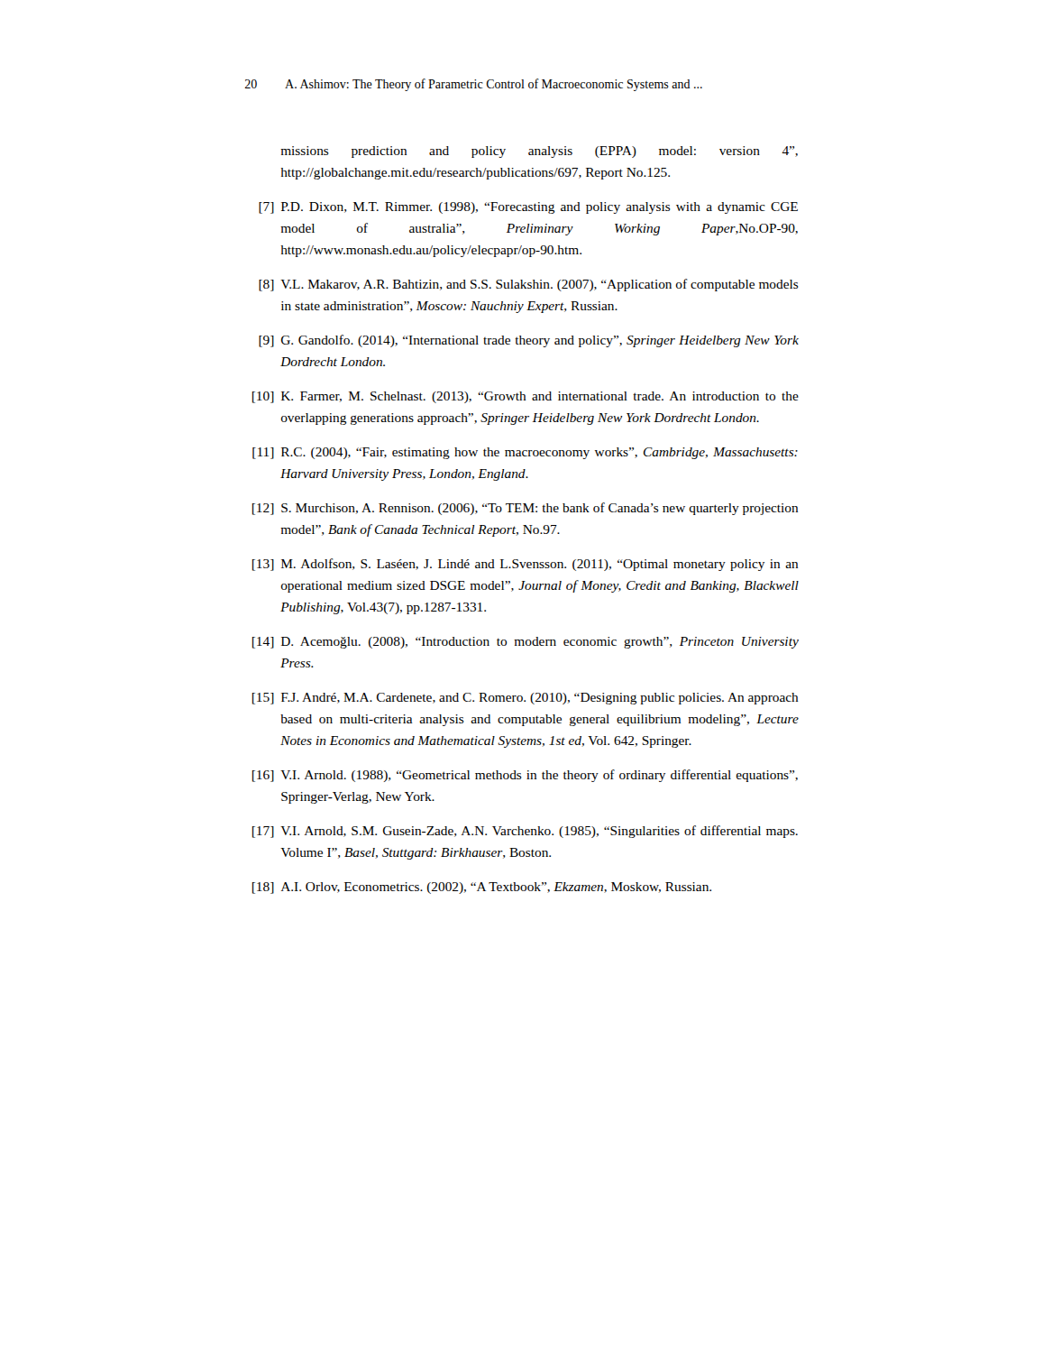20 A. Ashimov: The Theory of Parametric Control of Macroeconomic Systems and ...
missions prediction and policy analysis (EPPA) model: version 4”, http://globalchange.mit.edu/research/publications/697, Report No.125.
[7] P.D. Dixon, M.T. Rimmer. (1998), “Forecasting and policy analysis with a dynamic CGE model of australia”, Preliminary Working Paper,No.OP-90, http://www.monash.edu.au/policy/elecpapr/op-90.htm.
[8] V.L. Makarov, A.R. Bahtizin, and S.S. Sulakshin. (2007), “Application of computable models in state administration”, Moscow: Nauchniy Expert, Russian.
[9] G. Gandolfo. (2014), “International trade theory and policy”, Springer Heidelberg New York Dordrecht London.
[10] K. Farmer, M. Schelnast. (2013), “Growth and international trade. An introduction to the overlapping generations approach”, Springer Heidelberg New York Dordrecht London.
[11] R.C. (2004), “Fair, estimating how the macroeconomy works”, Cambridge, Massachusetts: Harvard University Press, London, England.
[12] S. Murchison, A. Rennison. (2006), “To TEM: the bank of Canada’s new quarterly projection model”, Bank of Canada Technical Report, No.97.
[13] M. Adolfson, S. Laséen, J. Lindé and L.Svensson. (2011), “Optimal monetary policy in an operational medium sized DSGE model”, Journal of Money, Credit and Banking, Blackwell Publishing, Vol.43(7), pp.1287-1331.
[14] D. Acemoğlu. (2008), “Introduction to modern economic growth”, Princeton University Press.
[15] F.J. André, M.A. Cardenete, and C. Romero. (2010), “Designing public policies. An approach based on multi-criteria analysis and computable general equilibrium modeling”, Lecture Notes in Economics and Mathematical Systems, 1st ed, Vol. 642, Springer.
[16] V.I. Arnold. (1988), “Geometrical methods in the theory of ordinary differential equations”, Springer-Verlag, New York.
[17] V.I. Arnold, S.M. Gusein-Zade, A.N. Varchenko. (1985), “Singularities of differential maps. Volume I”, Basel, Stuttgard: Birkhauser, Boston.
[18] A.I. Orlov, Econometrics. (2002), “A Textbook”, Ekzamen, Moskow, Russian.